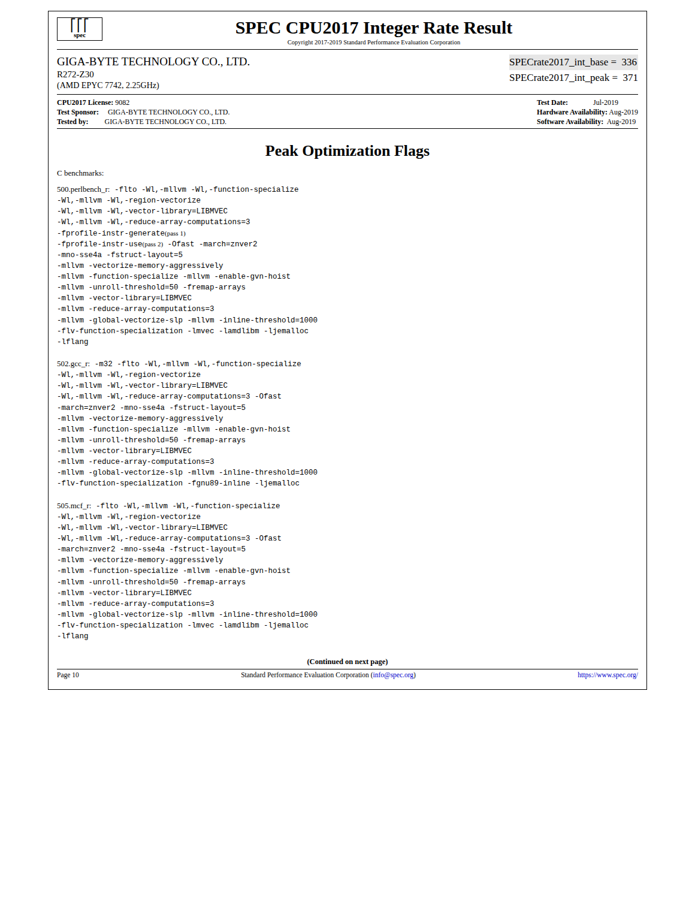⎡⎡⎡ spec
SPEC CPU2017 Integer Rate Result
Copyright 2017-2019 Standard Performance Evaluation Corporation
GIGA-BYTE TECHNOLOGY CO., LTD.
R272-Z30
(AMD EPYC 7742, 2.25GHz)
SPECrate2017_int_base = 336
SPECrate2017_int_peak = 371
CPU2017 License: 9082
Test Sponsor: GIGA-BYTE TECHNOLOGY CO., LTD.
Tested by: GIGA-BYTE TECHNOLOGY CO., LTD.
Test Date: Jul-2019
Hardware Availability: Aug-2019
Software Availability: Aug-2019
Peak Optimization Flags
C benchmarks:
500.perlbench_r: -flto -Wl,-mllvm -Wl,-function-specialize
-Wl,-mllvm -Wl,-region-vectorize
-Wl,-mllvm -Wl,-vector-library=LIBMVEC
-Wl,-mllvm -Wl,-reduce-array-computations=3
-fprofile-instr-generate(pass 1)
-fprofile-instr-use(pass 2) -Ofast -march=znver2
-mno-sse4a -fstruct-layout=5
-mllvm -vectorize-memory-aggressively
-mllvm -function-specialize -mllvm -enable-gvn-hoist
-mllvm -unroll-threshold=50 -fremap-arrays
-mllvm -vector-library=LIBMVEC
-mllvm -reduce-array-computations=3
-mllvm -global-vectorize-slp -mllvm -inline-threshold=1000
-flv-function-specialization -lmvec -lamdlibm -ljemalloc
-lflang

502.gcc_r: -m32 -flto -Wl,-mllvm -Wl,-function-specialize
-Wl,-mllvm -Wl,-region-vectorize
-Wl,-mllvm -Wl,-vector-library=LIBMVEC
-Wl,-mllvm -Wl,-reduce-array-computations=3 -Ofast
-march=znver2 -mno-sse4a -fstruct-layout=5
-mllvm -vectorize-memory-aggressively
-mllvm -function-specialize -mllvm -enable-gvn-hoist
-mllvm -unroll-threshold=50 -fremap-arrays
-mllvm -vector-library=LIBMVEC
-mllvm -reduce-array-computations=3
-mllvm -global-vectorize-slp -mllvm -inline-threshold=1000
-flv-function-specialization -fgnu89-inline -ljemalloc

505.mcf_r: -flto -Wl,-mllvm -Wl,-function-specialize
-Wl,-mllvm -Wl,-region-vectorize
-Wl,-mllvm -Wl,-vector-library=LIBMVEC
-Wl,-mllvm -Wl,-reduce-array-computations=3 -Ofast
-march=znver2 -mno-sse4a -fstruct-layout=5
-mllvm -vectorize-memory-aggressively
-mllvm -function-specialize -mllvm -enable-gvn-hoist
-mllvm -unroll-threshold=50 -fremap-arrays
-mllvm -vector-library=LIBMVEC
-mllvm -reduce-array-computations=3
-mllvm -global-vectorize-slp -mllvm -inline-threshold=1000
-flv-function-specialization -lmvec -lamdlibm -ljemalloc
-lflang
(Continued on next page)
Page 10
Standard Performance Evaluation Corporation (info@spec.org)
https://www.spec.org/